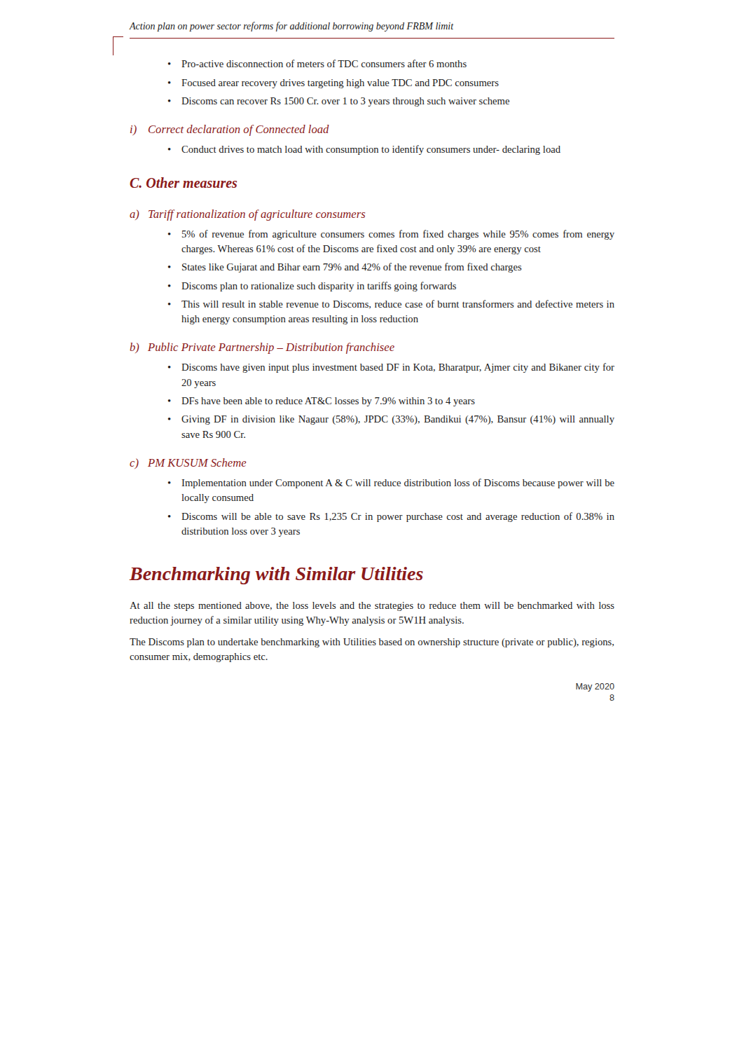Action plan on power sector reforms for additional borrowing beyond FRBM limit
Pro-active disconnection of meters of TDC consumers after 6 months
Focused arear recovery drives targeting high value TDC and PDC consumers
Discoms can recover Rs 1500 Cr. over 1 to 3 years through such waiver scheme
i) Correct declaration of Connected load
Conduct drives to match load with consumption to identify consumers under- declaring load
C. Other measures
a) Tariff rationalization of agriculture consumers
5% of revenue from agriculture consumers comes from fixed charges while 95% comes from energy charges. Whereas 61% cost of the Discoms are fixed cost and only 39% are energy cost
States like Gujarat and Bihar earn 79% and 42% of the revenue from fixed charges
Discoms plan to rationalize such disparity in tariffs going forwards
This will result in stable revenue to Discoms, reduce case of burnt transformers and defective meters in high energy consumption areas resulting in loss reduction
b) Public Private Partnership – Distribution franchisee
Discoms have given input plus investment based DF in Kota, Bharatpur, Ajmer city and Bikaner city for 20 years
DFs have been able to reduce AT&C losses by 7.9% within 3 to 4 years
Giving DF in division like Nagaur (58%), JPDC (33%), Bandikui (47%), Bansur (41%) will annually save Rs 900 Cr.
c) PM KUSUM Scheme
Implementation under Component A & C will reduce distribution loss of Discoms because power will be locally consumed
Discoms will be able to save Rs 1,235 Cr in power purchase cost and average reduction of 0.38% in distribution loss over 3 years
Benchmarking with Similar Utilities
At all the steps mentioned above, the loss levels and the strategies to reduce them will be benchmarked with loss reduction journey of a similar utility using Why-Why analysis or 5W1H analysis.
The Discoms plan to undertake benchmarking with Utilities based on ownership structure (private or public), regions, consumer mix, demographics etc.
May 2020
8